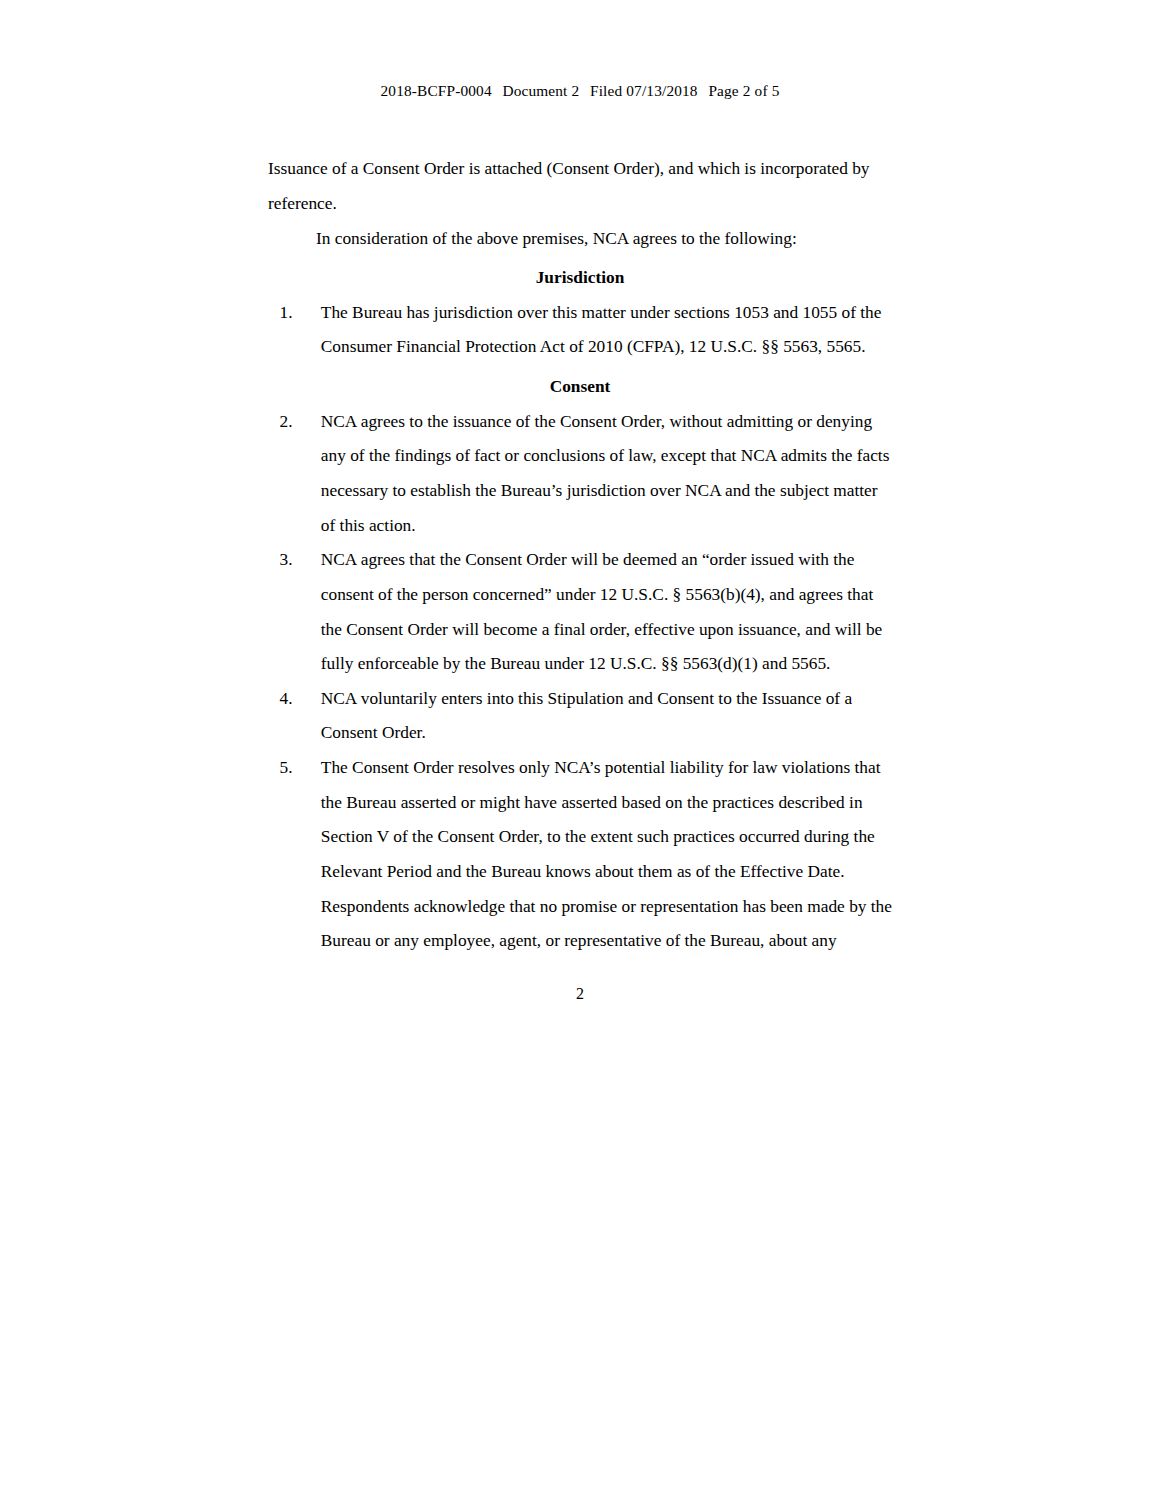2018-BCFP-0004 Document 2 Filed 07/13/2018 Page 2 of 5
Issuance of a Consent Order is attached (Consent Order), and which is incorporated by reference.
In consideration of the above premises, NCA agrees to the following:
Jurisdiction
1. The Bureau has jurisdiction over this matter under sections 1053 and 1055 of the Consumer Financial Protection Act of 2010 (CFPA), 12 U.S.C. §§ 5563, 5565.
Consent
2. NCA agrees to the issuance of the Consent Order, without admitting or denying any of the findings of fact or conclusions of law, except that NCA admits the facts necessary to establish the Bureau’s jurisdiction over NCA and the subject matter of this action.
3. NCA agrees that the Consent Order will be deemed an “order issued with the consent of the person concerned” under 12 U.S.C. § 5563(b)(4), and agrees that the Consent Order will become a final order, effective upon issuance, and will be fully enforceable by the Bureau under 12 U.S.C. §§ 5563(d)(1) and 5565.
4. NCA voluntarily enters into this Stipulation and Consent to the Issuance of a Consent Order.
5. The Consent Order resolves only NCA’s potential liability for law violations that the Bureau asserted or might have asserted based on the practices described in Section V of the Consent Order, to the extent such practices occurred during the Relevant Period and the Bureau knows about them as of the Effective Date. Respondents acknowledge that no promise or representation has been made by the Bureau or any employee, agent, or representative of the Bureau, about any
2